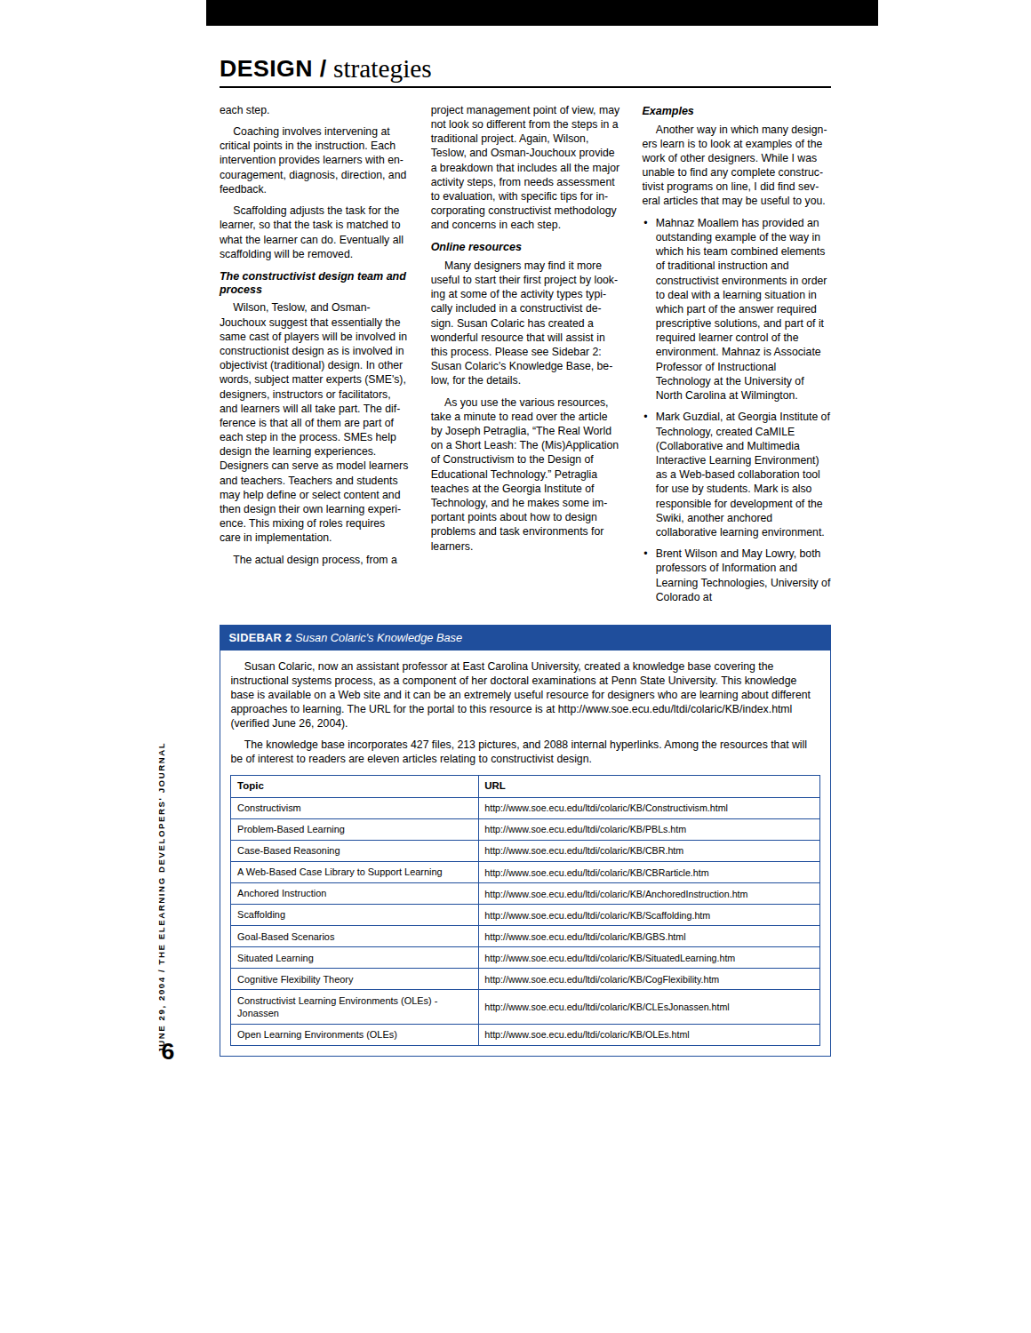DESIGN/strategies
6
JUNE 29, 2004 / THE ELEARNING DEVELOPERS' JOURNAL
each step.
Coaching involves intervening at critical points in the instruction. Each intervention provides learners with encouragement, diagnosis, direction, and feedback.
Scaffolding adjusts the task for the learner, so that the task is matched to what the learner can do. Eventually all scaffolding will be removed.
The constructivist design team and process
Wilson, Teslow, and Osman-Jouchoux suggest that essentially the same cast of players will be involved in constructionist design as is involved in objectivist (traditional) design. In other words, subject matter experts (SME's), designers, instructors or facilitators, and learners will all take part. The difference is that all of them are part of each step in the process. SMEs help design the learning experiences. Designers can serve as model learners and teachers. Teachers and students may help define or select content and then design their own learning experience. This mixing of roles requires care in implementation.
The actual design process, from a
project management point of view, may not look so different from the steps in a traditional project. Again, Wilson, Teslow, and Osman-Jouchoux provide a breakdown that includes all the major activity steps, from needs assessment to evaluation, with specific tips for incorporating constructivist methodology and concerns in each step.
Online resources
Many designers may find it more useful to start their first project by looking at some of the activity types typically included in a constructivist design. Susan Colaric has created a wonderful resource that will assist in this process. Please see Sidebar 2: Susan Colaric's Knowledge Base, below, for the details.
As you use the various resources, take a minute to read over the article by Joseph Petraglia, “The Real World on a Short Leash: The (Mis)Application of Constructivism to the Design of Educational Technology.” Petraglia teaches at the Georgia Institute of Technology, and he makes some important points about how to design problems and task environments for learners.
Examples
Another way in which many designers learn is to look at examples of the work of other designers. While I was unable to find any complete constructivist programs on line, I did find several articles that may be useful to you.
Mahnaz Moallem has provided an outstanding example of the way in which his team combined elements of traditional instruction and constructivist environments in order to deal with a learning situation in which part of the answer required prescriptive solutions, and part of it required learner control of the environment. Mahnaz is Associate Professor of Instructional Technology at the University of North Carolina at Wilmington.
Mark Guzdial, at Georgia Institute of Technology, created CaMILE (Collaborative and Multimedia Interactive Learning Environment) as a Web-based collaboration tool for use by students. Mark is also responsible for development of the Swiki, another anchored collaborative learning environment.
Brent Wilson and May Lowry, both professors of Information and Learning Technologies, University of Colorado at
SIDEBAR 2 Susan Colaric's Knowledge Base
Susan Colaric, now an assistant professor at East Carolina University, created a knowledge base covering the instructional systems process, as a component of her doctoral examinations at Penn State University. This knowledge base is available on a Web site and it can be an extremely useful resource for designers who are learning about different approaches to learning. The URL for the portal to this resource is at http://www.soe.ecu.edu/ltdi/colaric/KB/index.html (verified June 26, 2004).
The knowledge base incorporates 427 files, 213 pictures, and 2088 internal hyperlinks. Among the resources that will be of interest to readers are eleven articles relating to constructivist design.
| Topic | URL |
| --- | --- |
| Constructivism | http://www.soe.ecu.edu/ltdi/colaric/KB/Constructivism.html |
| Problem-Based Learning | http://www.soe.ecu.edu/ltdi/colaric/KB/PBLs.htm |
| Case-Based Reasoning | http://www.soe.ecu.edu/ltdi/colaric/KB/CBR.htm |
| A Web-Based Case Library to Support Learning | http://www.soe.ecu.edu/ltdi/colaric/KB/CBRarticle.htm |
| Anchored Instruction | http://www.soe.ecu.edu/ltdi/colaric/KB/AnchoredInstruction.htm |
| Scaffolding | http://www.soe.ecu.edu/ltdi/colaric/KB/Scaffolding.htm |
| Goal-Based Scenarios | http://www.soe.ecu.edu/ltdi/colaric/KB/GBS.html |
| Situated Learning | http://www.soe.ecu.edu/ltdi/colaric/KB/SituatedLearning.htm |
| Cognitive Flexibility Theory | http://www.soe.ecu.edu/ltdi/colaric/KB/CogFlexibility.htm |
| Constructivist Learning Environments (OLEs) - Jonassen | http://www.soe.ecu.edu/ltdi/colaric/KB/CLEsJonassen.html |
| Open Learning Environments (OLEs) | http://www.soe.ecu.edu/ltdi/colaric/KB/OLEs.html |